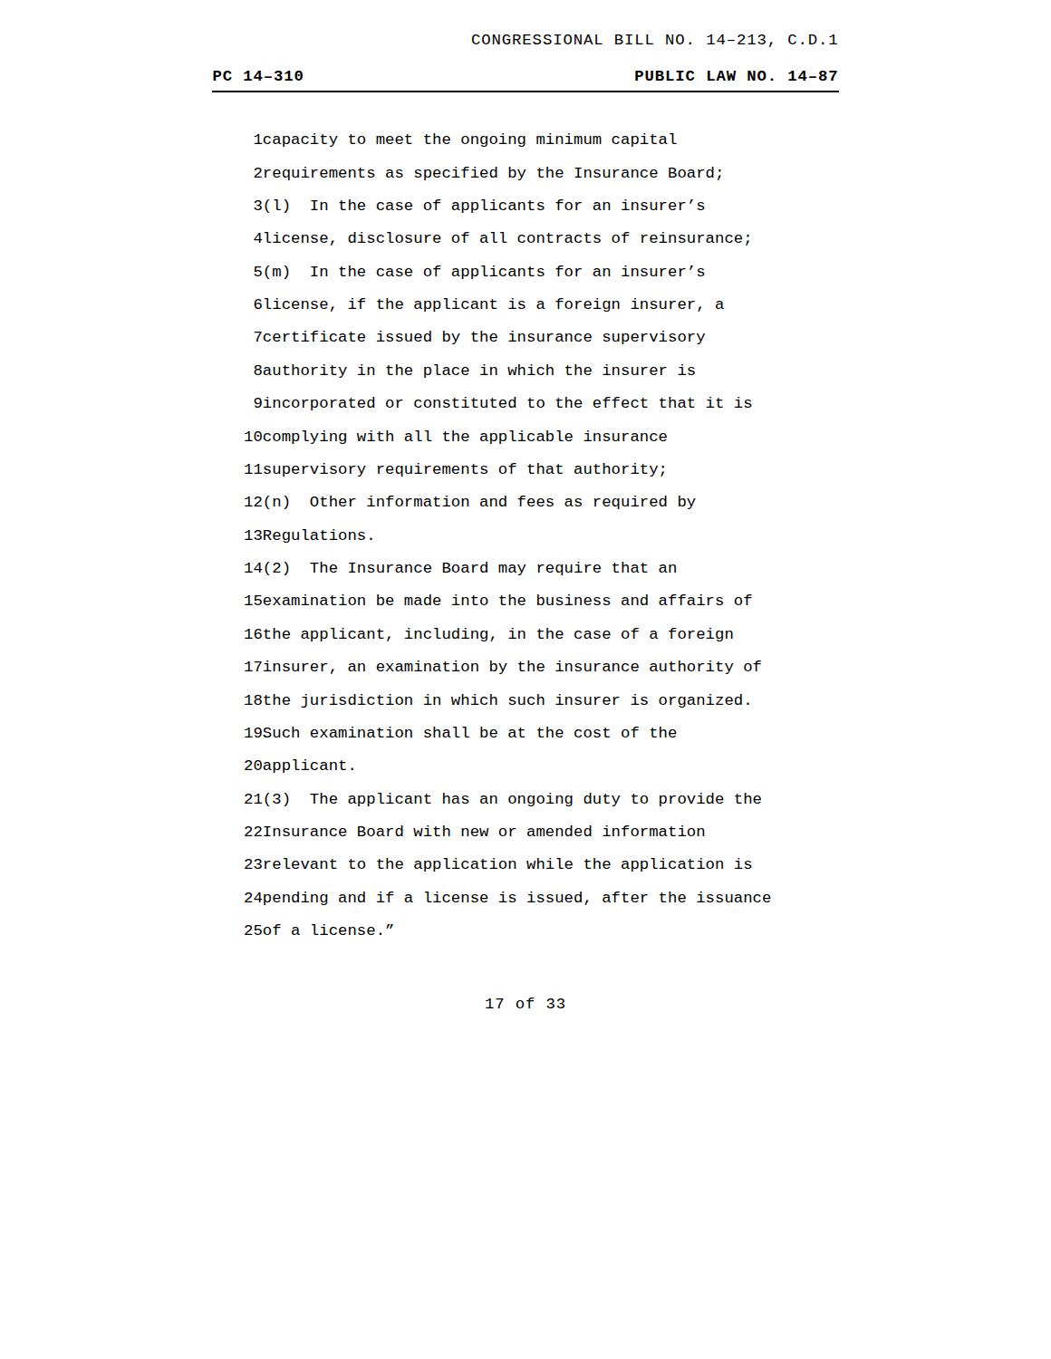CONGRESSIONAL BILL NO. 14–213, C.D.1
PC 14–310 PUBLIC LAW NO. 14–87
| 1 | capacity to meet the ongoing minimum capital |
| 2 | requirements as specified by the Insurance Board; |
| 3 | (l) In the case of applicants for an insurer’s |
| 4 | license, disclosure of all contracts of reinsurance; |
| 5 | (m) In the case of applicants for an insurer’s |
| 6 | license, if the applicant is a foreign insurer, a |
| 7 | certificate issued by the insurance supervisory |
| 8 | authority in the place in which the insurer is |
| 9 | incorporated or constituted to the effect that it is |
| 10 | complying with all the applicable insurance |
| 11 | supervisory requirements of that authority; |
| 12 | (n) Other information and fees as required by |
| 13 | Regulations. |
| 14 | (2) The Insurance Board may require that an |
| 15 | examination be made into the business and affairs of |
| 16 | the applicant, including, in the case of a foreign |
| 17 | insurer, an examination by the insurance authority of |
| 18 | the jurisdiction in which such insurer is organized. |
| 19 | Such examination shall be at the cost of the |
| 20 | applicant. |
| 21 | (3) The applicant has an ongoing duty to provide the |
| 22 | Insurance Board with new or amended information |
| 23 | relevant to the application while the application is |
| 24 | pending and if a license is issued, after the issuance |
| 25 | of a license.” |
17 of 33